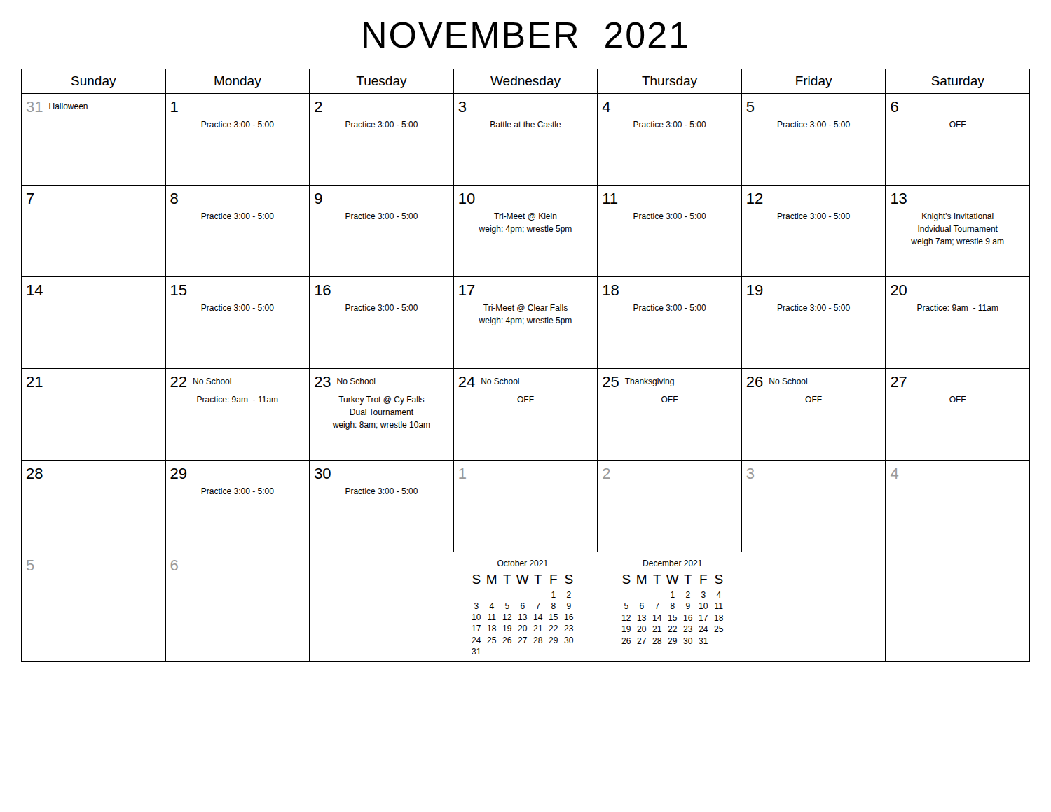NOVEMBER 2021
| Sunday | Monday | Tuesday | Wednesday | Thursday | Friday | Saturday |
| --- | --- | --- | --- | --- | --- | --- |
| 31 Halloween | 1 Practice 3:00 - 5:00 | 2 Practice 3:00 - 5:00 | 3 Battle at the Castle | 4 Practice 3:00 - 5:00 | 5 Practice 3:00 - 5:00 | 6 OFF |
| 7 | 8 Practice 3:00 - 5:00 | 9 Practice 3:00 - 5:00 | 10 Tri-Meet @ Klein weigh: 4pm; wrestle 5pm | 11 Practice 3:00 - 5:00 | 12 Practice 3:00 - 5:00 | 13 Knight's Invitational Indvidual Tournament weigh 7am; wrestle 9 am |
| 14 | 15 Practice 3:00 - 5:00 | 16 Practice 3:00 - 5:00 | 17 Tri-Meet @ Clear Falls weigh: 4pm; wrestle 5pm | 18 Practice 3:00 - 5:00 | 19 Practice 3:00 - 5:00 | 20 Practice: 9am - 11am |
| 21 | 22 No School Practice: 9am - 11am | 23 No School Turkey Trot @ Cy Falls Dual Tournament weigh: 8am; wrestle 10am | 24 No School OFF | 25 Thanksgiving OFF | 26 No School OFF | 27 OFF |
| 28 | 29 Practice 3:00 - 5:00 | 30 Practice 3:00 - 5:00 | 1 | 2 | 3 | 4 |
| 5 | 6 | October 2021 / S / M / T / W / T / F / S / / --- / --- / --- / --- / --- / --- / --- / / / / / / / 1 / 2 / / 3 / 4 / 5 / 6 / 7 / 8 / 9 / / 10 / 11 / 12 / 13 / 14 / 15 / 16 / / 17 / 18 / 19 / 20 / 21 / 22 / 23 / / 24 / 25 / 26 / 27 / 28 / 29 / 30 / / 31 / / / / / / / December 2021 / S / M / T / W / T / F / S / / --- / --- / --- / --- / --- / --- / --- / / / / / 1 / 2 / 3 / 4 / / 5 / 6 / 7 / 8 / 9 / 10 / 11 / / 12 / 13 / 14 / 15 / 16 / 17 / 18 / / 19 / 20 / 21 / 22 / 23 / 24 / 25 / / 26 / 27 / 28 / 29 / 30 / 31 / / | |